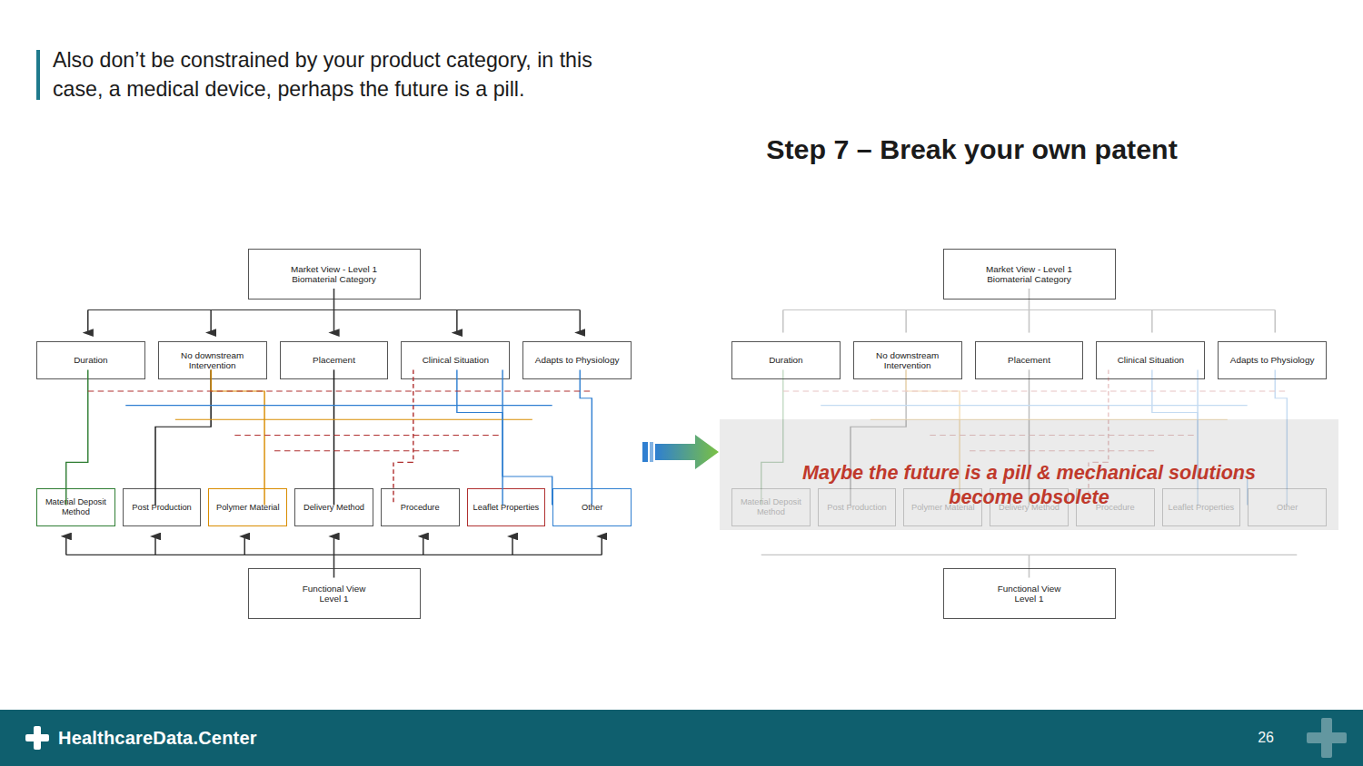Also don’t be constrained by your product category, in this case, a medical device, perhaps the future is a pill.
Step 7 – Break your own patent
Market View - Level 1
Biomaterial Category
Duration
No downstream Intervention
Placement
Clinical Situation
Adapts to Physiology
Material Deposit Method
Post Production
Polymer Material
Delivery Method
Procedure
Leaflet Properties
Other
Functional View
Level 1
Market View - Level 1
Biomaterial Category
Duration
No downstream Intervention
Placement
Clinical Situation
Adapts to Physiology
Material Deposit Method
Post Production
Polymer Material
Delivery Method
Procedure
Leaflet Properties
Other
Maybe the future is a pill & mechanical solutions become obsolete
Functional View
Level 1
HealthcareData.Center
26